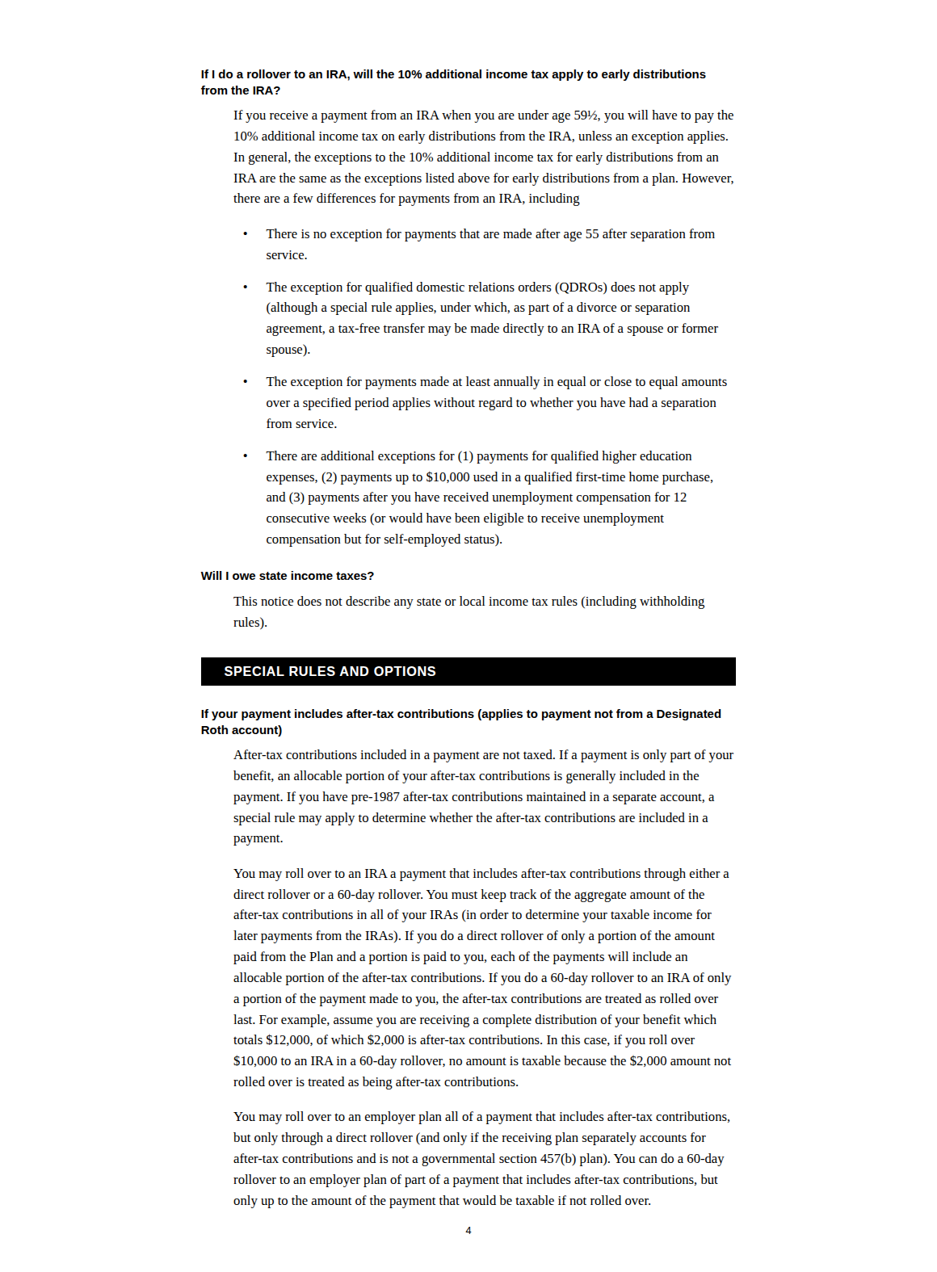If I do a rollover to an IRA, will the 10% additional income tax apply to early distributions from the IRA?
If you receive a payment from an IRA when you are under age 59½, you will have to pay the 10% additional income tax on early distributions from the IRA, unless an exception applies. In general, the exceptions to the 10% additional income tax for early distributions from an IRA are the same as the exceptions listed above for early distributions from a plan. However, there are a few differences for payments from an IRA, including
There is no exception for payments that are made after age 55 after separation from service.
The exception for qualified domestic relations orders (QDROs) does not apply (although a special rule applies, under which, as part of a divorce or separation agreement, a tax-free transfer may be made directly to an IRA of a spouse or former spouse).
The exception for payments made at least annually in equal or close to equal amounts over a specified period applies without regard to whether you have had a separation from service.
There are additional exceptions for (1) payments for qualified higher education expenses, (2) payments up to $10,000 used in a qualified first-time home purchase, and (3) payments after you have received unemployment compensation for 12 consecutive weeks (or would have been eligible to receive unemployment compensation but for self-employed status).
Will I owe state income taxes?
This notice does not describe any state or local income tax rules (including withholding rules).
SPECIAL RULES AND OPTIONS
If your payment includes after-tax contributions (applies to payment not from a Designated Roth account)
After-tax contributions included in a payment are not taxed. If a payment is only part of your benefit, an allocable portion of your after-tax contributions is generally included in the payment. If you have pre-1987 after-tax contributions maintained in a separate account, a special rule may apply to determine whether the after-tax contributions are included in a payment.
You may roll over to an IRA a payment that includes after-tax contributions through either a direct rollover or a 60-day rollover. You must keep track of the aggregate amount of the after-tax contributions in all of your IRAs (in order to determine your taxable income for later payments from the IRAs). If you do a direct rollover of only a portion of the amount paid from the Plan and a portion is paid to you, each of the payments will include an allocable portion of the after-tax contributions. If you do a 60-day rollover to an IRA of only a portion of the payment made to you, the after-tax contributions are treated as rolled over last. For example, assume you are receiving a complete distribution of your benefit which totals $12,000, of which $2,000 is after-tax contributions. In this case, if you roll over $10,000 to an IRA in a 60-day rollover, no amount is taxable because the $2,000 amount not rolled over is treated as being after-tax contributions.
You may roll over to an employer plan all of a payment that includes after-tax contributions, but only through a direct rollover (and only if the receiving plan separately accounts for after-tax contributions and is not a governmental section 457(b) plan). You can do a 60-day rollover to an employer plan of part of a payment that includes after-tax contributions, but only up to the amount of the payment that would be taxable if not rolled over.
4